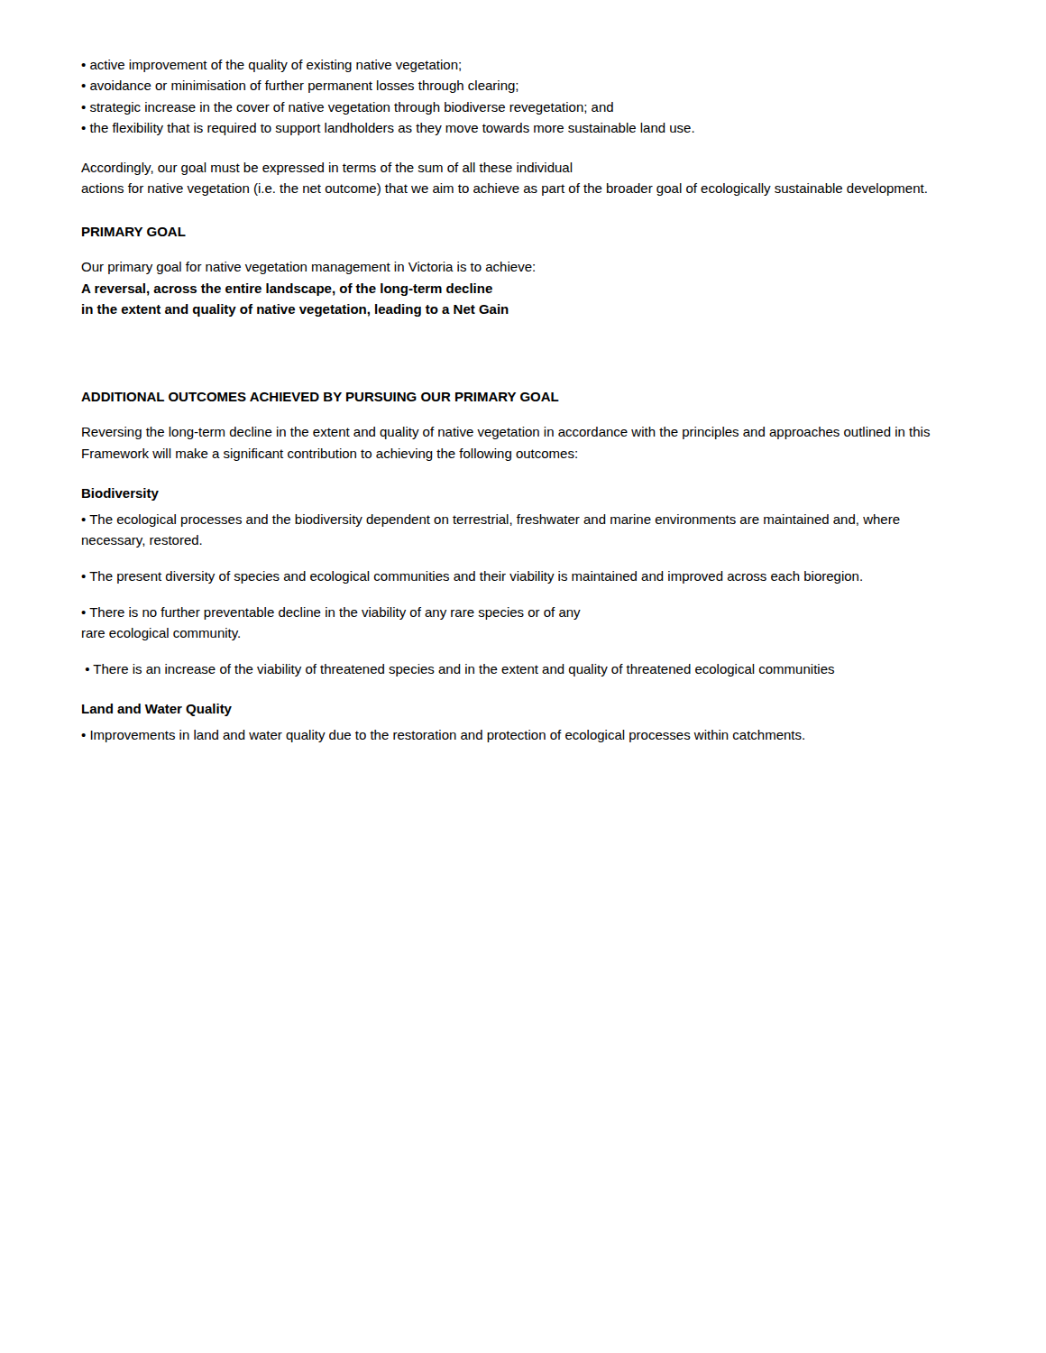• active improvement of the quality of existing native vegetation;
• avoidance or minimisation of further permanent losses through clearing;
• strategic increase in the cover of native vegetation through biodiverse revegetation; and
• the flexibility that is required to support landholders as they move towards more sustainable land use.
Accordingly, our goal must be expressed in terms of the sum of all these individual
actions for native vegetation (i.e. the net outcome) that we aim to achieve as part of the broader goal of ecologically sustainable development.
PRIMARY GOAL
Our primary goal for native vegetation management in Victoria is to achieve:
A reversal, across the entire landscape, of the long-term decline
in the extent and quality of native vegetation, leading to a Net Gain
ADDITIONAL OUTCOMES ACHIEVED BY PURSUING OUR PRIMARY GOAL
Reversing the long-term decline in the extent and quality of native vegetation in accordance with the principles and approaches outlined in this Framework will make a significant contribution to achieving the following outcomes:
Biodiversity
• The ecological processes and the biodiversity dependent on terrestrial, freshwater and marine environments are maintained and, where necessary, restored.
• The present diversity of species and ecological communities and their viability is maintained and improved across each bioregion.
• There is no further preventable decline in the viability of any rare species or of any
rare ecological community.
• There is an increase of the viability of threatened species and in the extent and quality of threatened ecological communities
Land and Water Quality
• Improvements in land and water quality due to the restoration and protection of ecological processes within catchments.